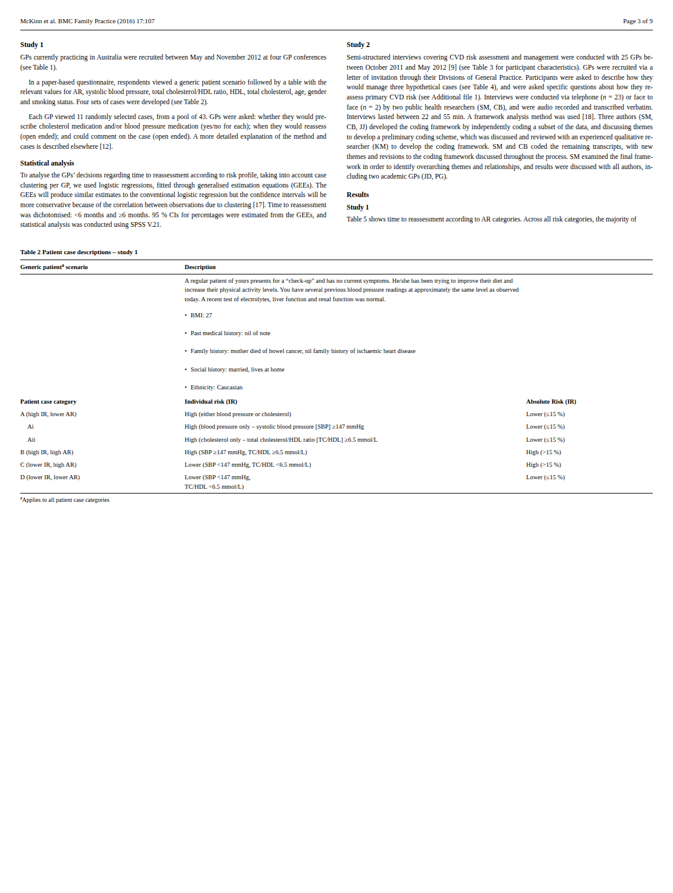McKinn et al. BMC Family Practice (2016) 17:107 Page 3 of 9
Study 1
GPs currently practicing in Australia were recruited between May and November 2012 at four GP conferences (see Table 1).
In a paper-based questionnaire, respondents viewed a generic patient scenario followed by a table with the relevant values for AR, systolic blood pressure, total cholesterol/HDL ratio, HDL, total cholesterol, age, gender and smoking status. Four sets of cases were developed (see Table 2).
Each GP viewed 11 randomly selected cases, from a pool of 43. GPs were asked: whether they would prescribe cholesterol medication and/or blood pressure medication (yes/no for each); when they would reassess (open ended); and could comment on the case (open ended). A more detailed explanation of the method and cases is described elsewhere [12].
Statistical analysis
To analyse the GPs’ decisions regarding time to reassessment according to risk profile, taking into account case clustering per GP, we used logistic regressions, fitted through generalised estimation equations (GEEs). The GEEs will produce similar estimates to the conventional logistic regression but the confidence intervals will be more conservative because of the correlation between observations due to clustering [17]. Time to reassessment was dichotomised: <6 months and ≥6 months. 95 % CIs for percentages were estimated from the GEEs, and statistical analysis was conducted using SPSS V.21.
Study 2
Semi-structured interviews covering CVD risk assessment and management were conducted with 25 GPs between October 2011 and May 2012 [9] (see Table 3 for participant characteristics). GPs were recruited via a letter of invitation through their Divisions of General Practice. Participants were asked to describe how they would manage three hypothetical cases (see Table 4), and were asked specific questions about how they reassess primary CVD risk (see Additional file 1). Interviews were conducted via telephone (n = 23) or face to face (n = 2) by two public health researchers (SM, CB), and were audio recorded and transcribed verbatim. Interviews lasted between 22 and 55 min. A framework analysis method was used [18]. Three authors (SM, CB, JJ) developed the coding framework by independently coding a subset of the data, and discussing themes to develop a preliminary coding scheme, which was discussed and reviewed with an experienced qualitative researcher (KM) to develop the coding framework. SM and CB coded the remaining transcripts, with new themes and revisions to the coding framework discussed throughout the process. SM examined the final framework in order to identify overarching themes and relationships, and results were discussed with all authors, including two academic GPs (JD, PG).
Results
Study 1
Table 5 shows time to reassessment according to AR categories. Across all risk categories, the majority of
Table 2 Patient case descriptions – study 1
| Generic patient a scenario | Description | |
| --- | --- | --- |
| | A regular patient of yours presents for a “check-up” and has no current symptoms. He/she has been trying to improve their diet and increase their physical activity levels. You have several previous blood pressure readings at approximately the same level as observed today. A recent test of electrolytes, liver function and renal function was normal. | |
| | BMI: 27 | |
| | Past medical history: nil of note | |
| | Family history: mother died of bowel cancer, nil family history of ischaemic heart disease | |
| | Social history: married, lives at home | |
| | Ethnicity: Caucasian | |
| Patient case category | Individual risk (IR) | Absolute Risk (IR) |
| A (high IR, lower AR) | High (either blood pressure or cholesterol) | Lower (≤15 %) |
| Ai | High (blood pressure only – systolic blood pressure [SBP] ≥147 mmHg | Lower (≤15 %) |
| Aii | High (cholesterol only – total cholesterol/HDL ratio [TC/HDL] ≥6.5 mmol/L | Lower (≤15 %) |
| B (high IR, high AR) | High (SBP ≥147 mmHg, TC/HDL ≥6.5 mmol/L) | High (>15 %) |
| C (lower IR, high AR) | Lower (SBP <147 mmHg, TC/HDL <6.5 mmol/L) | High (>15 %) |
| D (lower IR, lower AR) | Lower (SBP <147 mmHg, TC/HDL <6.5 mmol/L) | Lower (≤15 %) |
aApplies to all patient case categories